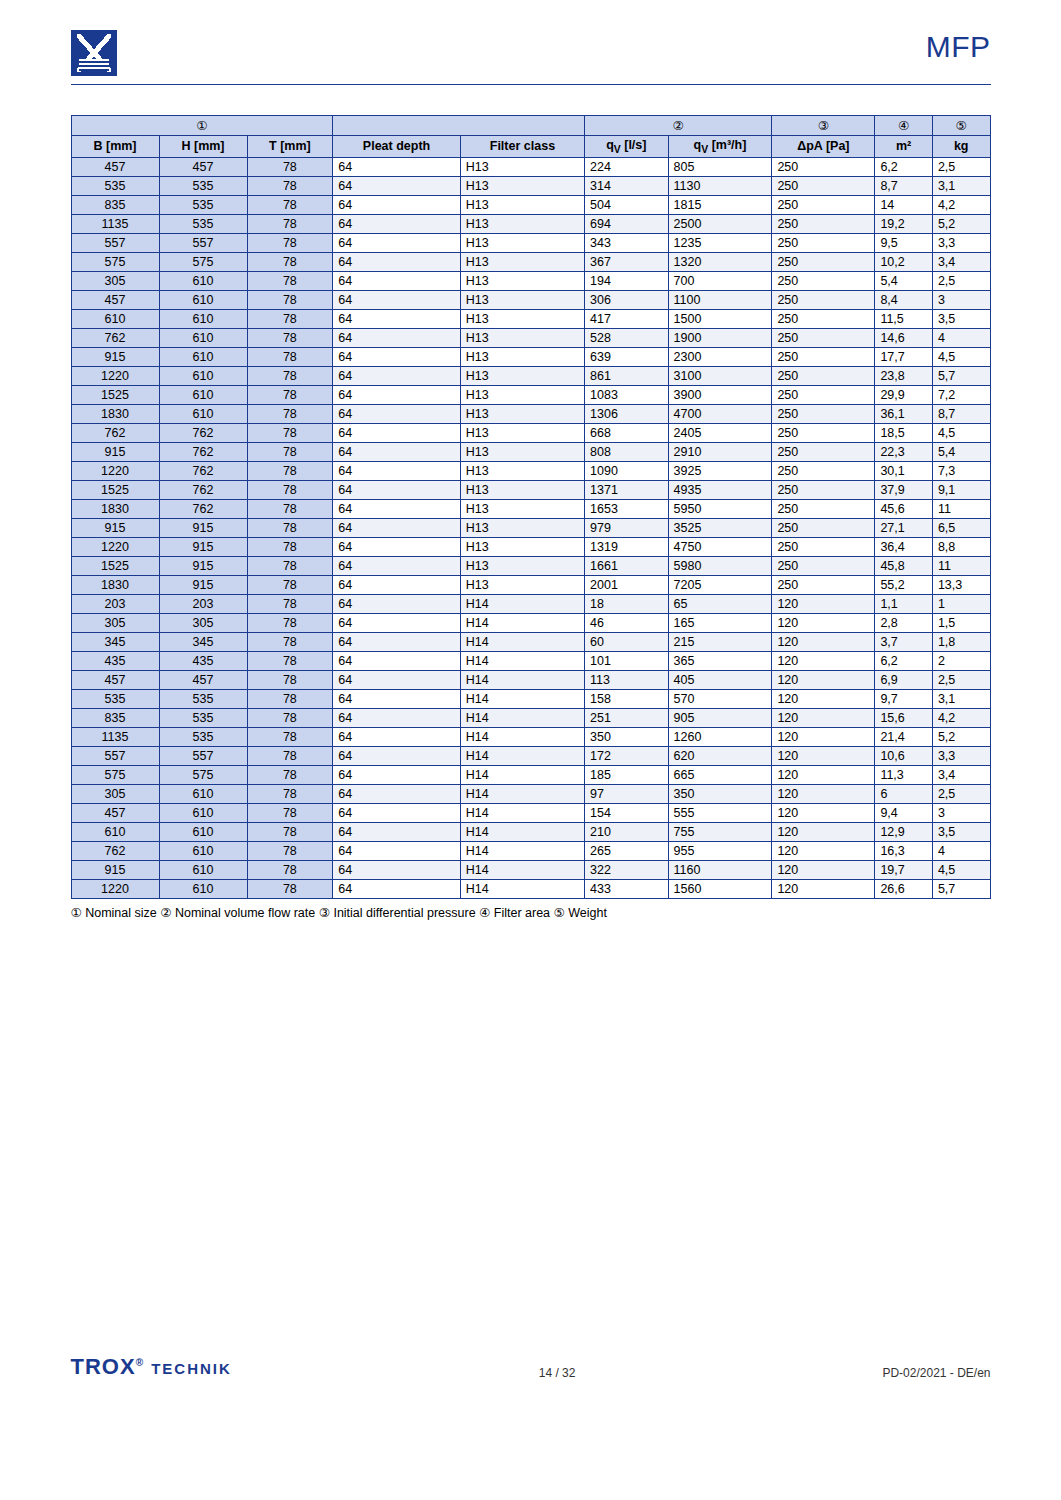MFP
| ① | | ② | ③ | ④ | ⑤ |
| --- | --- | --- | --- | --- | --- |
| B [mm] | H [mm] | T [mm] | Pleat depth | Filter class | q V [l/s] | q V [m³/h] | ΔpA [Pa] | m² | kg |
| 457 | 457 | 78 | 64 | H13 | 224 | 805 | 250 | 6,2 | 2,5 |
| 535 | 535 | 78 | 64 | H13 | 314 | 1130 | 250 | 8,7 | 3,1 |
| 835 | 535 | 78 | 64 | H13 | 504 | 1815 | 250 | 14 | 4,2 |
| 1135 | 535 | 78 | 64 | H13 | 694 | 2500 | 250 | 19,2 | 5,2 |
| 557 | 557 | 78 | 64 | H13 | 343 | 1235 | 250 | 9,5 | 3,3 |
| 575 | 575 | 78 | 64 | H13 | 367 | 1320 | 250 | 10,2 | 3,4 |
| 305 | 610 | 78 | 64 | H13 | 194 | 700 | 250 | 5,4 | 2,5 |
| 457 | 610 | 78 | 64 | H13 | 306 | 1100 | 250 | 8,4 | 3 |
| 610 | 610 | 78 | 64 | H13 | 417 | 1500 | 250 | 11,5 | 3,5 |
| 762 | 610 | 78 | 64 | H13 | 528 | 1900 | 250 | 14,6 | 4 |
| 915 | 610 | 78 | 64 | H13 | 639 | 2300 | 250 | 17,7 | 4,5 |
| 1220 | 610 | 78 | 64 | H13 | 861 | 3100 | 250 | 23,8 | 5,7 |
| 1525 | 610 | 78 | 64 | H13 | 1083 | 3900 | 250 | 29,9 | 7,2 |
| 1830 | 610 | 78 | 64 | H13 | 1306 | 4700 | 250 | 36,1 | 8,7 |
| 762 | 762 | 78 | 64 | H13 | 668 | 2405 | 250 | 18,5 | 4,5 |
| 915 | 762 | 78 | 64 | H13 | 808 | 2910 | 250 | 22,3 | 5,4 |
| 1220 | 762 | 78 | 64 | H13 | 1090 | 3925 | 250 | 30,1 | 7,3 |
| 1525 | 762 | 78 | 64 | H13 | 1371 | 4935 | 250 | 37,9 | 9,1 |
| 1830 | 762 | 78 | 64 | H13 | 1653 | 5950 | 250 | 45,6 | 11 |
| 915 | 915 | 78 | 64 | H13 | 979 | 3525 | 250 | 27,1 | 6,5 |
| 1220 | 915 | 78 | 64 | H13 | 1319 | 4750 | 250 | 36,4 | 8,8 |
| 1525 | 915 | 78 | 64 | H13 | 1661 | 5980 | 250 | 45,8 | 11 |
| 1830 | 915 | 78 | 64 | H13 | 2001 | 7205 | 250 | 55,2 | 13,3 |
| 203 | 203 | 78 | 64 | H14 | 18 | 65 | 120 | 1,1 | 1 |
| 305 | 305 | 78 | 64 | H14 | 46 | 165 | 120 | 2,8 | 1,5 |
| 345 | 345 | 78 | 64 | H14 | 60 | 215 | 120 | 3,7 | 1,8 |
| 435 | 435 | 78 | 64 | H14 | 101 | 365 | 120 | 6,2 | 2 |
| 457 | 457 | 78 | 64 | H14 | 113 | 405 | 120 | 6,9 | 2,5 |
| 535 | 535 | 78 | 64 | H14 | 158 | 570 | 120 | 9,7 | 3,1 |
| 835 | 535 | 78 | 64 | H14 | 251 | 905 | 120 | 15,6 | 4,2 |
| 1135 | 535 | 78 | 64 | H14 | 350 | 1260 | 120 | 21,4 | 5,2 |
| 557 | 557 | 78 | 64 | H14 | 172 | 620 | 120 | 10,6 | 3,3 |
| 575 | 575 | 78 | 64 | H14 | 185 | 665 | 120 | 11,3 | 3,4 |
| 305 | 610 | 78 | 64 | H14 | 97 | 350 | 120 | 6 | 2,5 |
| 457 | 610 | 78 | 64 | H14 | 154 | 555 | 120 | 9,4 | 3 |
| 610 | 610 | 78 | 64 | H14 | 210 | 755 | 120 | 12,9 | 3,5 |
| 762 | 610 | 78 | 64 | H14 | 265 | 955 | 120 | 16,3 | 4 |
| 915 | 610 | 78 | 64 | H14 | 322 | 1160 | 120 | 19,7 | 4,5 |
| 1220 | 610 | 78 | 64 | H14 | 433 | 1560 | 120 | 26,6 | 5,7 |
① Nominal size ② Nominal volume flow rate ③ Initial differential pressure ④ Filter area ⑤ Weight
TROX® TECHNIK
14 / 32
PD-02/2021 - DE/en